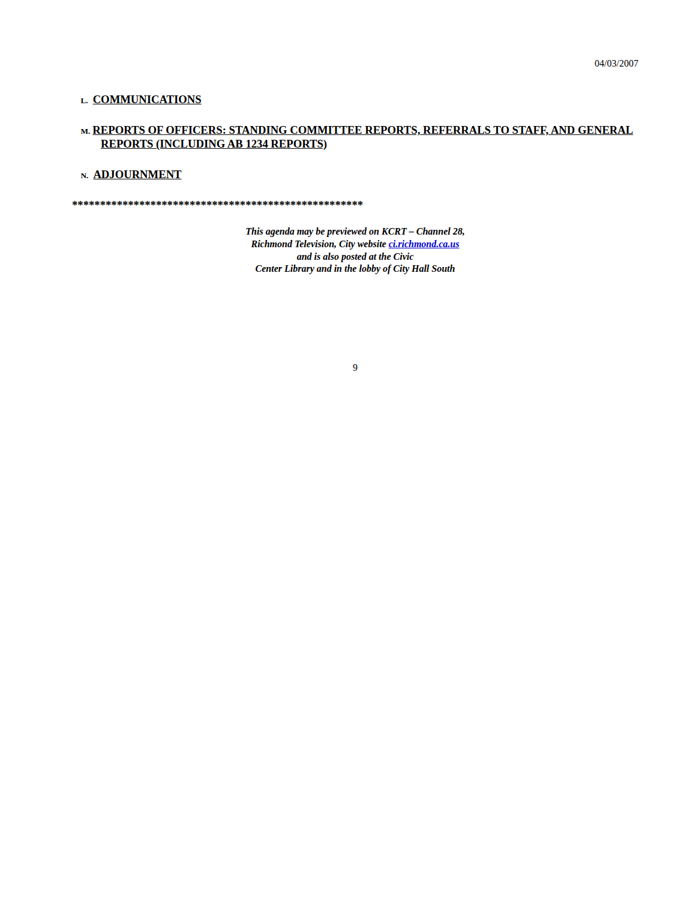04/03/2007
L. COMMUNICATIONS
M. REPORTS OF OFFICERS: STANDING COMMITTEE REPORTS, REFERRALS TO STAFF, AND GENERAL REPORTS (INCLUDING AB 1234 REPORTS)
N. ADJOURNMENT
****************************************************
This agenda may be previewed on KCRT – Channel 28,
Richmond Television, City website ci.richmond.ca.us
and is also posted at the Civic
Center Library and in the lobby of City Hall South
9